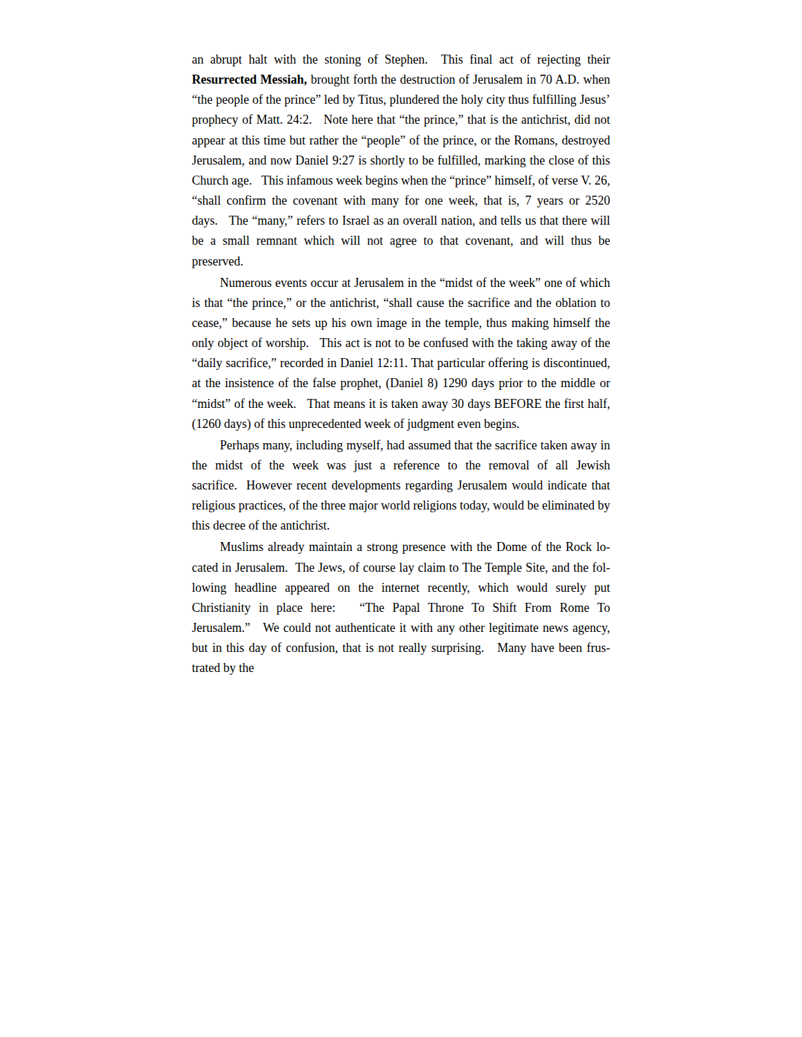an abrupt halt with the stoning of Stephen. This final act of rejecting their Resurrected Messiah, brought forth the destruction of Jerusalem in 70 A.D. when “the people of the prince” led by Titus, plundered the holy city thus fulfilling Jesus’ prophecy of Matt. 24:2. Note here that “the prince,” that is the antichrist, did not appear at this time but rather the “people” of the prince, or the Romans, destroyed Jerusalem, and now Daniel 9:27 is shortly to be fulfilled, marking the close of this Church age. This infamous week begins when the “prince” himself, of verse V. 26, “shall confirm the covenant with many for one week, that is, 7 years or 2520 days. The “many,” refers to Israel as an overall nation, and tells us that there will be a small remnant which will not agree to that covenant, and will thus be preserved.
Numerous events occur at Jerusalem in the “midst of the week” one of which is that “the prince,” or the antichrist, “shall cause the sacrifice and the oblation to cease,” because he sets up his own image in the temple, thus making himself the only object of worship. This act is not to be confused with the taking away of the “daily sacrifice,” recorded in Daniel 12:11. That particular offering is discontinued, at the insistence of the false prophet, (Daniel 8) 1290 days prior to the middle or “midst” of the week. That means it is taken away 30 days BEFORE the first half, (1260 days) of this unprecedented week of judgment even begins.
Perhaps many, including myself, had assumed that the sacrifice taken away in the midst of the week was just a reference to the removal of all Jewish sacrifice. However recent developments regarding Jerusalem would indicate that religious practices, of the three major world religions today, would be eliminated by this decree of the antichrist.
Muslims already maintain a strong presence with the Dome of the Rock located in Jerusalem. The Jews, of course lay claim to The Temple Site, and the following headline appeared on the internet recently, which would surely put Christianity in place here: “The Papal Throne To Shift From Rome To Jerusalem.” We could not authenticate it with any other legitimate news agency, but in this day of confusion, that is not really surprising. Many have been frustrated by the